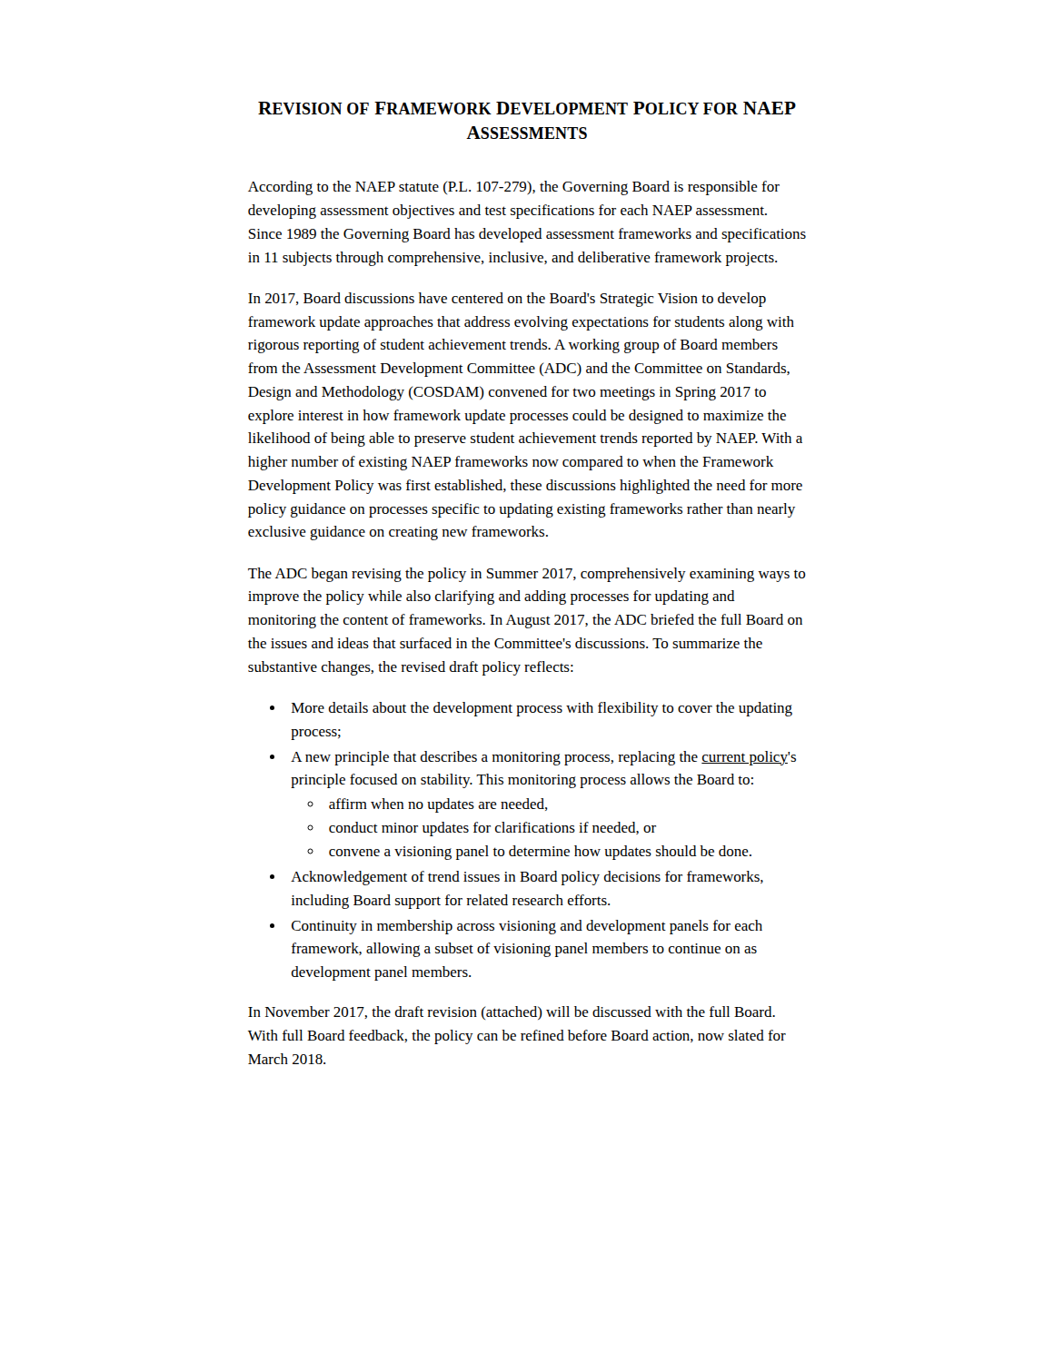REVISION OF FRAMEWORK DEVELOPMENT POLICY FOR NAEP ASSESSMENTS
According to the NAEP statute (P.L. 107-279), the Governing Board is responsible for developing assessment objectives and test specifications for each NAEP assessment. Since 1989 the Governing Board has developed assessment frameworks and specifications in 11 subjects through comprehensive, inclusive, and deliberative framework projects.
In 2017, Board discussions have centered on the Board's Strategic Vision to develop framework update approaches that address evolving expectations for students along with rigorous reporting of student achievement trends. A working group of Board members from the Assessment Development Committee (ADC) and the Committee on Standards, Design and Methodology (COSDAM) convened for two meetings in Spring 2017 to explore interest in how framework update processes could be designed to maximize the likelihood of being able to preserve student achievement trends reported by NAEP. With a higher number of existing NAEP frameworks now compared to when the Framework Development Policy was first established, these discussions highlighted the need for more policy guidance on processes specific to updating existing frameworks rather than nearly exclusive guidance on creating new frameworks.
The ADC began revising the policy in Summer 2017, comprehensively examining ways to improve the policy while also clarifying and adding processes for updating and monitoring the content of frameworks. In August 2017, the ADC briefed the full Board on the issues and ideas that surfaced in the Committee's discussions. To summarize the substantive changes, the revised draft policy reflects:
More details about the development process with flexibility to cover the updating process;
A new principle that describes a monitoring process, replacing the current policy's principle focused on stability. This monitoring process allows the Board to:
affirm when no updates are needed,
conduct minor updates for clarifications if needed, or
convene a visioning panel to determine how updates should be done.
Acknowledgement of trend issues in Board policy decisions for frameworks, including Board support for related research efforts.
Continuity in membership across visioning and development panels for each framework, allowing a subset of visioning panel members to continue on as development panel members.
In November 2017, the draft revision (attached) will be discussed with the full Board. With full Board feedback, the policy can be refined before Board action, now slated for March 2018.